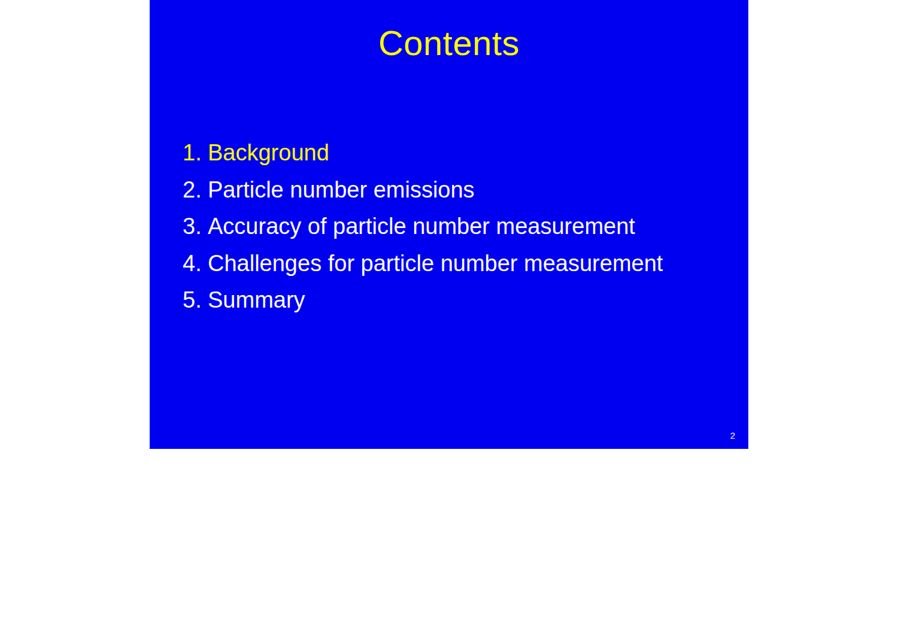Contents
1. Background
2. Particle number emissions
3. Accuracy of particle number measurement
4. Challenges for particle number measurement
5. Summary
2